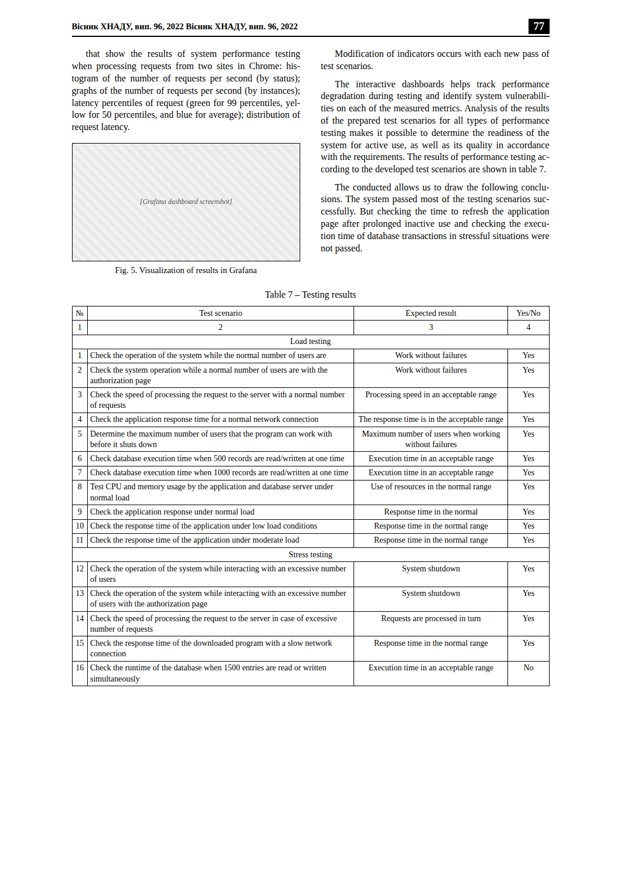Вісник ХНАДУ, вип. 96, 2022 Вісник ХНАДУ, вип. 96, 2022
77
that show the results of system performance testing when processing requests from two sites in Chrome: histogram of the number of requests per second (by status); graphs of the number of requests per second (by instances); latency percentiles of request (green for 99 percentiles, yellow for 50 percentiles, and blue for average); distribution of request latency.
[Grafana dashboard screenshot]
Fig. 5. Visualization of results in Grafana
Modification of indicators occurs with each new pass of test scenarios.
The interactive dashboards helps track performance degradation during testing and identify system vulnerabilities on each of the measured metrics. Analysis of the results of the prepared test scenarios for all types of performance testing makes it possible to determine the readiness of the system for active use, as well as its quality in accordance with the requirements. The results of performance testing according to the developed test scenarios are shown in table 7.
The conducted allows us to draw the following conclusions. The system passed most of the testing scenarios successfully. But checking the time to refresh the application page after prolonged inactive use and checking the execution time of database transactions in stressful situations were not passed.
Table 7 – Testing results
| № | Test scenario | Expected result | Yes/No |
| --- | --- | --- | --- |
| 1 | 2 | 3 | 4 |
| Load testing |
| 1 | Check the operation of the system while the normal number of users are | Work without failures | Yes |
| 2 | Check the system operation while a normal number of users are with the authorization page | Work without failures | Yes |
| 3 | Check the speed of processing the request to the server with a normal number of requests | Processing speed in an acceptable range | Yes |
| 4 | Check the application response time for a normal network connection | The response time is in the acceptable range | Yes |
| 5 | Determine the maximum number of users that the program can work with before it shuts down | Maximum number of users when working without failures | Yes |
| 6 | Check database execution time when 500 records are read/written at one time | Execution time in an acceptable range | Yes |
| 7 | Check database execution time when 1000 records are read/written at one time | Execution time in an acceptable range | Yes |
| 8 | Test CPU and memory usage by the application and database server under normal load | Use of resources in the normal range | Yes |
| 9 | Check the application response under normal load | Response time in the normal | Yes |
| 10 | Check the response time of the application under low load conditions | Response time in the normal range | Yes |
| 11 | Check the response time of the application under moderate load | Response time in the normal range | Yes |
| Stress testing |
| 12 | Check the operation of the system while interacting with an excessive number of users | System shutdown | Yes |
| 13 | Check the operation of the system while interacting with an excessive number of users with the authorization page | System shutdown | Yes |
| 14 | Check the speed of processing the request to the server in case of excessive number of requests | Requests are processed in turn | Yes |
| 15 | Check the response time of the downloaded program with a slow network connection | Response time in the normal range | Yes |
| 16 | Check the runtime of the database when 1500 entries are read or written simultaneously | Execution time in an acceptable range | No |